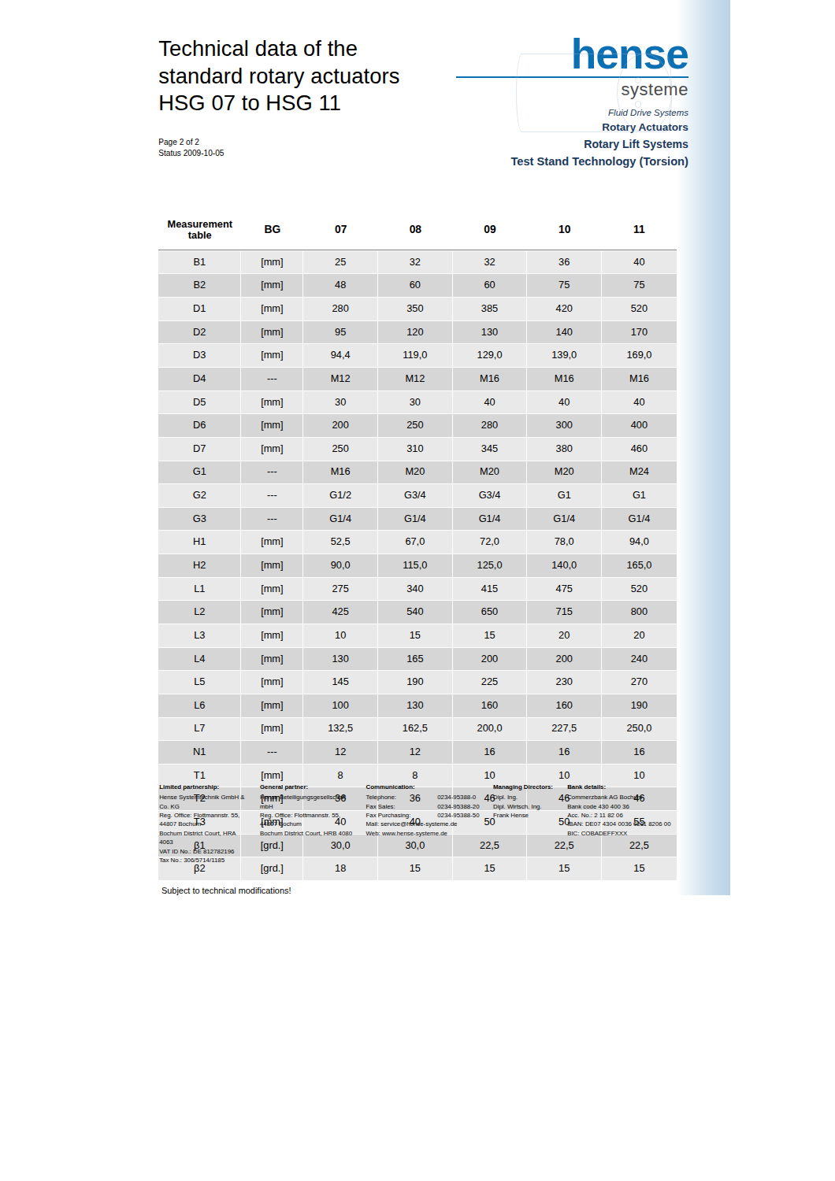Technical data of the
standard rotary actuators
HSG 07 to HSG 11
Page 2 of 2
Status 2009-10-05
hense
systeme
Fluid Drive Systems
Rotary Actuators
Rotary Lift Systems
Test Stand Technology (Torsion)
| Measurement table | BG | 07 | 08 | 09 | 10 | 11 |
| --- | --- | --- | --- | --- | --- | --- |
| B1 | [mm] | 25 | 32 | 32 | 36 | 40 |
| B2 | [mm] | 48 | 60 | 60 | 75 | 75 |
| D1 | [mm] | 280 | 350 | 385 | 420 | 520 |
| D2 | [mm] | 95 | 120 | 130 | 140 | 170 |
| D3 | [mm] | 94,4 | 119,0 | 129,0 | 139,0 | 169,0 |
| D4 | --- | M12 | M12 | M16 | M16 | M16 |
| D5 | [mm] | 30 | 30 | 40 | 40 | 40 |
| D6 | [mm] | 200 | 250 | 280 | 300 | 400 |
| D7 | [mm] | 250 | 310 | 345 | 380 | 460 |
| G1 | --- | M16 | M20 | M20 | M20 | M24 |
| G2 | --- | G1/2 | G3/4 | G3/4 | G1 | G1 |
| G3 | --- | G1/4 | G1/4 | G1/4 | G1/4 | G1/4 |
| H1 | [mm] | 52,5 | 67,0 | 72,0 | 78,0 | 94,0 |
| H2 | [mm] | 90,0 | 115,0 | 125,0 | 140,0 | 165,0 |
| L1 | [mm] | 275 | 340 | 415 | 475 | 520 |
| L2 | [mm] | 425 | 540 | 650 | 715 | 800 |
| L3 | [mm] | 10 | 15 | 15 | 20 | 20 |
| L4 | [mm] | 130 | 165 | 200 | 200 | 240 |
| L5 | [mm] | 145 | 190 | 225 | 230 | 270 |
| L6 | [mm] | 100 | 130 | 160 | 160 | 190 |
| L7 | [mm] | 132,5 | 162,5 | 200,0 | 227,5 | 250,0 |
| N1 | --- | 12 | 12 | 16 | 16 | 16 |
| T1 | [mm] | 8 | 8 | 10 | 10 | 10 |
| T2 | [mm] | 36 | 36 | 46 | 46 | 46 |
| T3 | [mm] | 40 | 40 | 50 | 50 | 55 |
| β1 | [grd.] | 30,0 | 30,0 | 22,5 | 22,5 | 22,5 |
| β2 | [grd.] | 18 | 15 | 15 | 15 | 15 |
Subject to technical modifications!
| Limited partnership: Hense Systemtechnik GmbH & Co. KG Reg. Office: Flottmannstr. 55, 44807 Bochum Bochum District Court, HRA 4063 VAT ID No.: DE 812782196 Tax No.: 306/5714/1185 | General partner: Hense Beteiligungsgesellschaft mbH Reg. Office: Flottmannstr. 55, 44807 Bochum Bochum District Court, HRB 4080 | Communication: Telephone: 0234-95388-0 Fax Sales: 0234-95388-20 Fax Purchasing: 0234-95388-50 Mail: service@hense-systeme.de Web: www.hense-systeme.de | Managing Directors: Dipl. Ing. Dipl. Wirtsch. Ing. Frank Hense | Bank details: Commerzbank AG Bochum Bank code 430 400 36 Acc. No.: 2 11 82 06 IBAN: DE07 4304 0036 0211 8206 00 BIC: COBADEFFXXX |